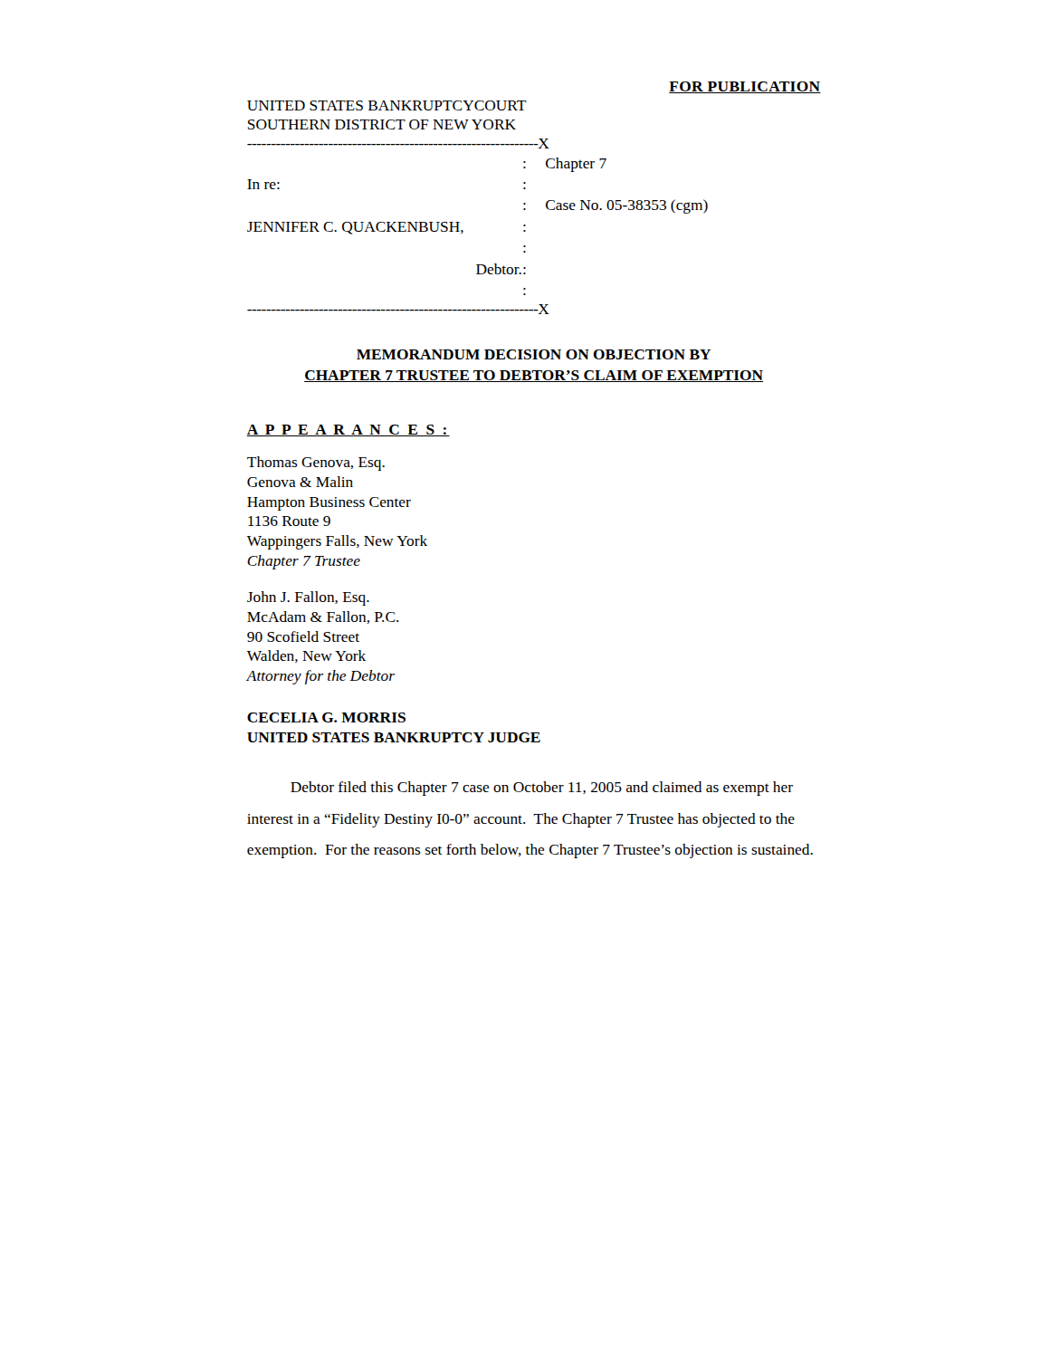FOR PUBLICATION
UNITED STATES BANKRUPTCYCOURT
SOUTHERN DISTRICT OF NEW YORK
-------------------------------------------------------------X
| | : | Chapter 7 |
| In re: | : | |
| | : | Case No. 05-38353 (cgm) |
| JENNIFER C. QUACKENBUSH, | : | |
| | : | |
| Debtor. | : | |
| | : | |
-------------------------------------------------------------X
MEMORANDUM DECISION ON OBJECTION BY CHAPTER 7 TRUSTEE TO DEBTOR’S CLAIM OF EXEMPTION
A P P E A R A N C E S :
Thomas Genova, Esq.
Genova & Malin
Hampton Business Center
1136 Route 9
Wappingers Falls, New York
Chapter 7 Trustee
John J. Fallon, Esq.
McAdam & Fallon, P.C.
90 Scofield Street
Walden, New York
Attorney for the Debtor
CECELIA G. MORRIS
UNITED STATES BANKRUPTCY JUDGE
Debtor filed this Chapter 7 case on October 11, 2005 and claimed as exempt her interest in a “Fidelity Destiny I0-0” account. The Chapter 7 Trustee has objected to the exemption. For the reasons set forth below, the Chapter 7 Trustee’s objection is sustained.